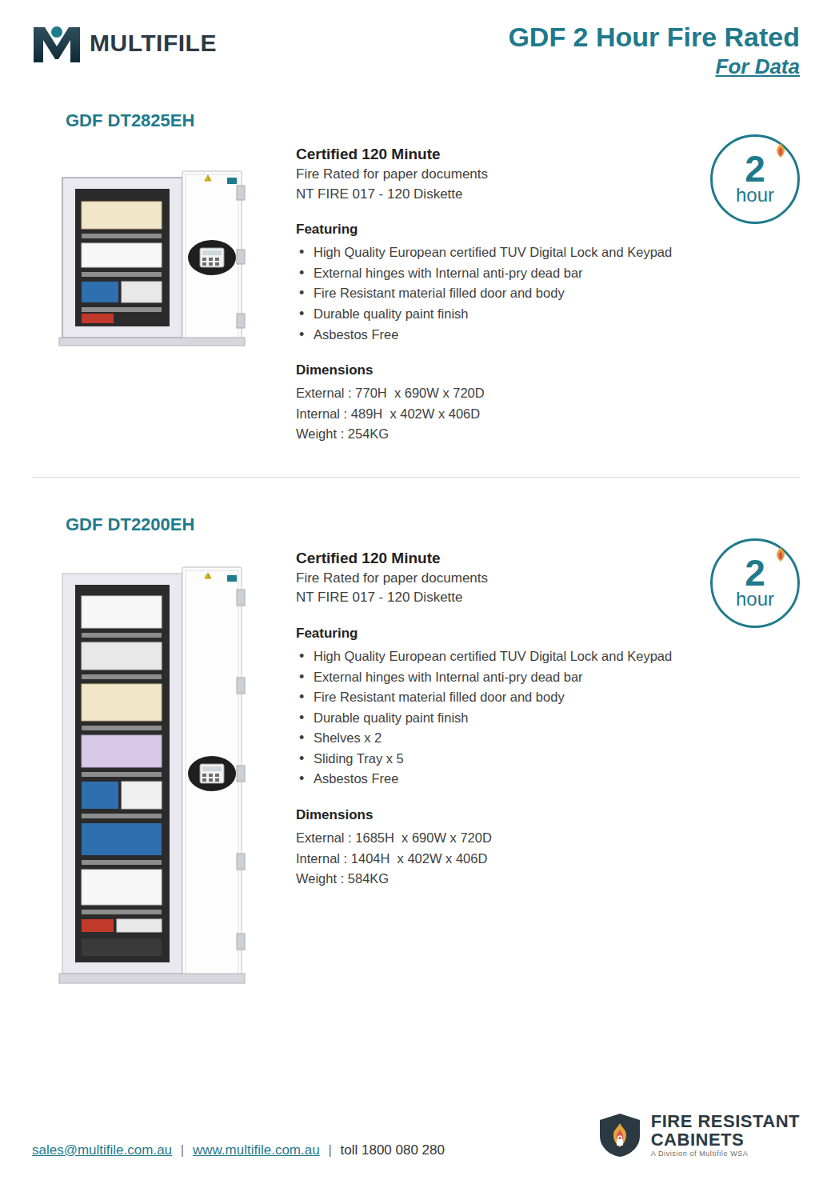MULTIFILE
GDF 2 Hour Fire Rated
For Data
GDF DT2825EH
!
2 hour
Certified 120 Minute
Fire Rated for paper documents
NT FIRE 017 - 120 Diskette
Featuring
High Quality European certified TUV Digital Lock and Keypad
External hinges with Internal anti-pry dead bar
Fire Resistant material filled door and body
Durable quality paint finish
Asbestos Free
Dimensions
External : 770H x 690W x 720D
Internal : 489H x 402W x 406D
Weight : 254KG
GDF DT2200EH
!
2 hour
Certified 120 Minute
Fire Rated for paper documents
NT FIRE 017 - 120 Diskette
Featuring
High Quality European certified TUV Digital Lock and Keypad
External hinges with Internal anti-pry dead bar
Fire Resistant material filled door and body
Durable quality paint finish
Shelves x 2
Sliding Tray x 5
Asbestos Free
Dimensions
External : 1685H x 690W x 720D
Internal : 1404H x 402W x 406D
Weight : 584KG
sales@multifile.com.au | www.multifile.com.au | toll 1800 080 280
FIRE RESISTANT
CABINETS
A Division of Multifile WSA